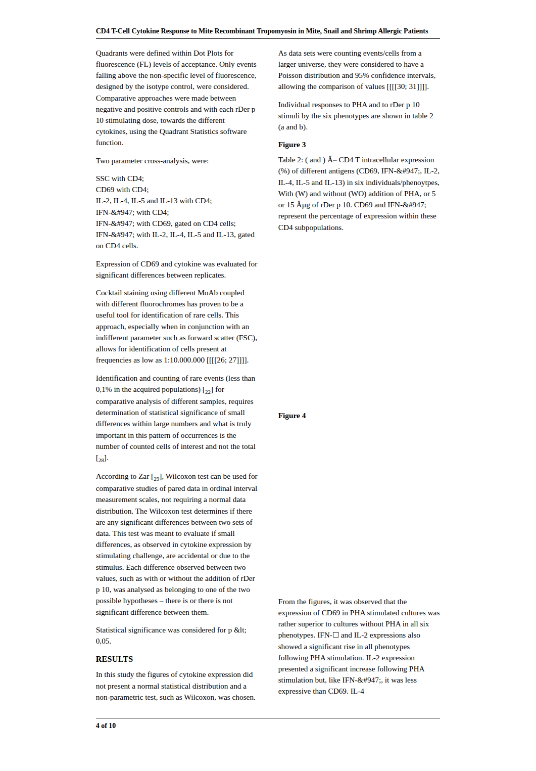CD4 T-Cell Cytokine Response to Mite Recombinant Tropomyosin in Mite, Snail and Shrimp Allergic Patients
Quadrants were defined within Dot Plots for fluorescence (FL) levels of acceptance. Only events falling above the non-specific level of fluorescence, designed by the isotype control, were considered. Comparative approaches were made between negative and positive controls and with each rDer p 10 stimulating dose, towards the different cytokines, using the Quadrant Statistics software function.
Two parameter cross-analysis, were:
SSC with CD4;
CD69 with CD4;
IL-2, IL-4, IL-5 and IL-13 with CD4;
IFN-&#947; with CD4;
IFN-&#947; with CD69, gated on CD4 cells;
IFN-&#947; with IL-2, IL-4, IL-5 and IL-13, gated on CD4 cells.
Expression of CD69 and cytokine was evaluated for significant differences between replicates.
Cocktail staining using different MoAb coupled with different fluorochromes has proven to be a useful tool for identification of rare cells. This approach, especially when in conjunction with an indifferent parameter such as forward scatter (FSC), allows for identification of cells present at frequencies as low as 1:10.000.000 [[[[26; 27]]]].
Identification and counting of rare events (less than 0,1% in the acquired populations) [22] for comparative analysis of different samples, requires determination of statistical significance of small differences within large numbers and what is truly important in this pattern of occurrences is the number of counted cells of interest and not the total [28].
According to Zar [29], Wilcoxon test can be used for comparative studies of pared data in ordinal interval measurement scales, not requiring a normal data distribution. The Wilcoxon test determines if there are any significant differences between two sets of data. This test was meant to evaluate if small differences, as observed in cytokine expression by stimulating challenge, are accidental or due to the stimulus. Each difference observed between two values, such as with or without the addition of rDer p 10, was analysed as belonging to one of the two possible hypotheses – there is or there is not significant difference between them.
Statistical significance was considered for p &lt; 0,05.
RESULTS
In this study the figures of cytokine expression did not present a normal statistical distribution and a non-parametric test, such as Wilcoxon, was chosen.
As data sets were counting events/cells from a larger universe, they were considered to have a Poisson distribution and 95% confidence intervals, allowing the comparison of values [[[[30; 31]]]].
Individual responses to PHA and to rDer p 10 stimuli by the six phenotypes are shown in table 2 (a and b).
Figure 3
Table 2: ( and ) Â– CD4 T intracellular expression (%) of different antigens (CD69, IFN-&#947;, IL-2, IL-4, IL-5 and IL-13) in six individuals/phenoytpes, With (W) and without (WO) addition of PHA, or 5 or 15 Âµg of rDer p 10. CD69 and IFN-&#947; represent the percentage of expression within these CD4 subpopulations.
Figure 4
From the figures, it was observed that the expression of CD69 in PHA stimulated cultures was rather superior to cultures without PHA in all six phenotypes. IFN-☐ and IL-2 expressions also showed a significant rise in all phenotypes following PHA stimulation. IL-2 expression presented a significant increase following PHA stimulation but, like IFN-&#947;, it was less expressive than CD69. IL-4
4 of 10